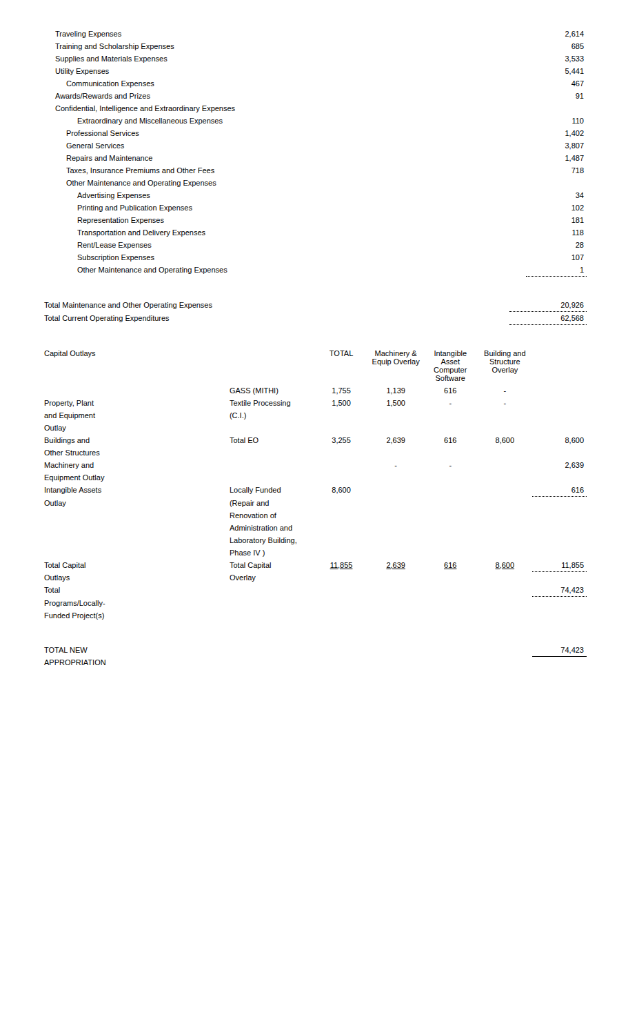| Traveling Expenses | 2,614 |
| Training and Scholarship Expenses | 685 |
| Supplies and Materials Expenses | 3,533 |
| Utility Expenses | 5,441 |
| Communication Expenses | 467 |
| Awards/Rewards and Prizes | 91 |
| Confidential, Intelligence and Extraordinary Expenses | |
| Extraordinary and Miscellaneous Expenses | 110 |
| Professional Services | 1,402 |
| General Services | 3,807 |
| Repairs and Maintenance | 1,487 |
| Taxes, Insurance Premiums and Other Fees | 718 |
| Other Maintenance and Operating Expenses | |
| Advertising Expenses | 34 |
| Printing and Publication Expenses | 102 |
| Representation Expenses | 181 |
| Transportation and Delivery Expenses | 118 |
| Rent/Lease Expenses | 28 |
| Subscription Expenses | 107 |
| Other Maintenance and Operating Expenses | 1 |
| Total Maintenance and Other Operating Expenses | 20,926 |
| Total Current Operating Expenditures | 62,568 |
| Capital Outlays | | TOTAL | Machinery & Equip Overlay | Intangible Asset Computer Software | Building and Structure Overlay | |
| | GASS (MITHI) | 1,755 | 1,139 | 616 | - | |
| Property, Plant | Textile Processing | 1,500 | 1,500 | - | - | |
| and Equipment | (C.I.) | | | | | |
| Outlay | | | | | | |
| Buildings and | Total EO | 3,255 | 2,639 | 616 | 8,600 | 8,600 |
| Other Structures | | | | | | |
| Machinery and | | | - | - | | 2,639 |
| Equipment Outlay | | | | | | |
| Intangible Assets | Locally Funded | 8,600 | | | | 616 |
| Outlay | (Repair and | | | | | |
| | Renovation of | | | | | |
| | Administration and | | | | | |
| | Laboratory Building, | | | | | |
| | Phase IV ) | | | | | |
| Total Capital | Total Capital | 11,855 | 2,639 | 616 | 8,600 | 11,855 |
| Outlays | Overlay | | | | | |
| Total | | | | | | 74,423 |
| Programs/Locally- | | | | | | |
| Funded Project(s) | | | | | | |
| TOTAL NEW | | | | | | 74,423 |
| APPROPRIATION | | | | | | |